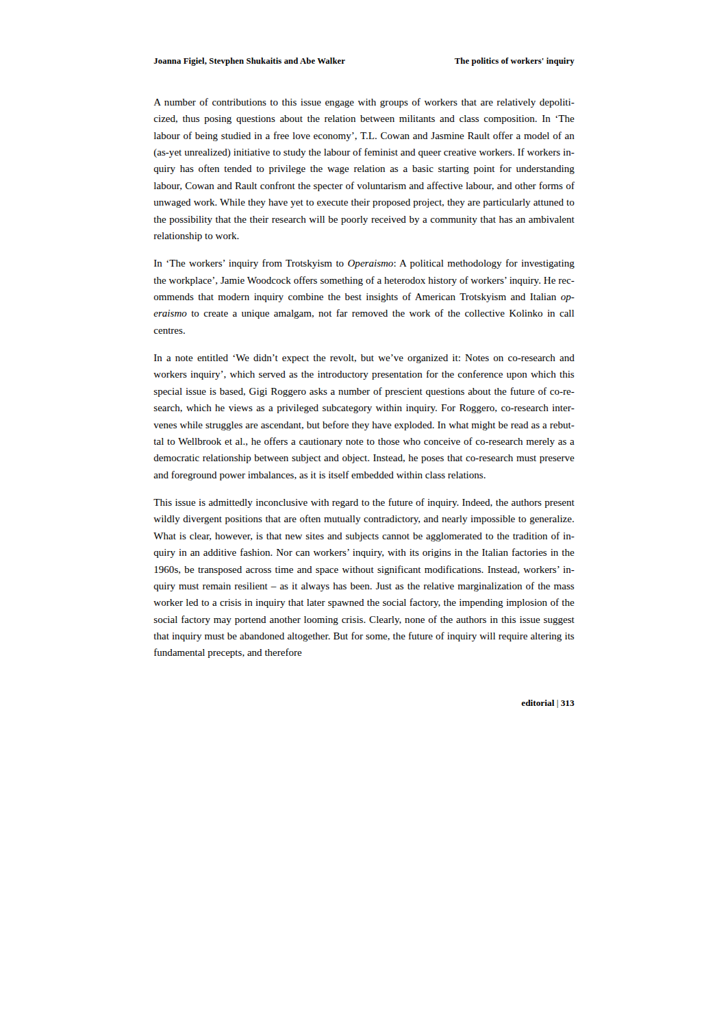Joanna Figiel, Stevphen Shukaitis and Abe Walker The politics of workers' inquiry
A number of contributions to this issue engage with groups of workers that are relatively depoliticized, thus posing questions about the relation between militants and class composition. In ‘The labour of being studied in a free love economy’, T.L. Cowan and Jasmine Rault offer a model of an (as-yet unrealized) initiative to study the labour of feminist and queer creative workers. If workers inquiry has often tended to privilege the wage relation as a basic starting point for understanding labour, Cowan and Rault confront the specter of voluntarism and affective labour, and other forms of unwaged work. While they have yet to execute their proposed project, they are particularly attuned to the possibility that the their research will be poorly received by a community that has an ambivalent relationship to work.
In ‘The workers’ inquiry from Trotskyism to Operaismo: A political methodology for investigating the workplace’, Jamie Woodcock offers something of a heterodox history of workers’ inquiry. He recommends that modern inquiry combine the best insights of American Trotskyism and Italian operaismo to create a unique amalgam, not far removed the work of the collective Kolinko in call centres.
In a note entitled ‘We didn’t expect the revolt, but we’ve organized it: Notes on co-research and workers inquiry’, which served as the introductory presentation for the conference upon which this special issue is based, Gigi Roggero asks a number of prescient questions about the future of co-research, which he views as a privileged subcategory within inquiry. For Roggero, co-research intervenes while struggles are ascendant, but before they have exploded. In what might be read as a rebuttal to Wellbrook et al., he offers a cautionary note to those who conceive of co-research merely as a democratic relationship between subject and object. Instead, he poses that co-research must preserve and foreground power imbalances, as it is itself embedded within class relations.
This issue is admittedly inconclusive with regard to the future of inquiry. Indeed, the authors present wildly divergent positions that are often mutually contradictory, and nearly impossible to generalize. What is clear, however, is that new sites and subjects cannot be agglomerated to the tradition of inquiry in an additive fashion. Nor can workers’ inquiry, with its origins in the Italian factories in the 1960s, be transposed across time and space without significant modifications. Instead, workers’ inquiry must remain resilient – as it always has been. Just as the relative marginalization of the mass worker led to a crisis in inquiry that later spawned the social factory, the impending implosion of the social factory may portend another looming crisis. Clearly, none of the authors in this issue suggest that inquiry must be abandoned altogether. But for some, the future of inquiry will require altering its fundamental precepts, and therefore
editorial | 313